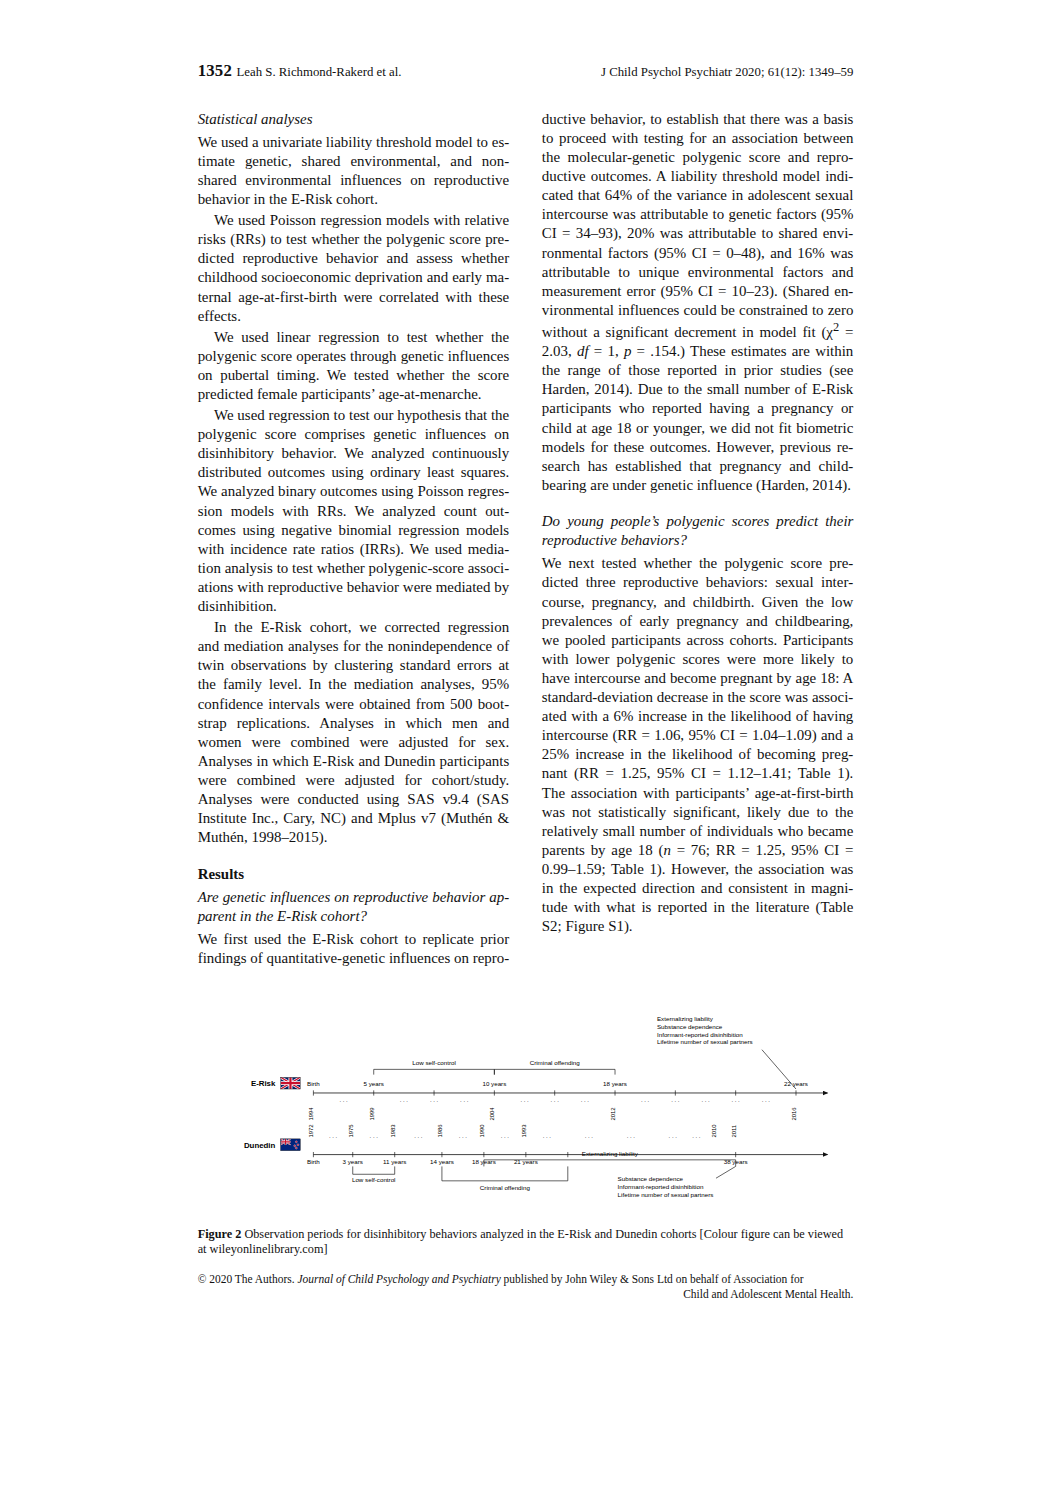1352 Leah S. Richmond-Rakerd et al. J Child Psychol Psychiatr 2020; 61(12): 1349–59
Statistical analyses
We used a univariate liability threshold model to estimate genetic, shared environmental, and nonshared environmental influences on reproductive behavior in the E-Risk cohort.
We used Poisson regression models with relative risks (RRs) to test whether the polygenic score predicted reproductive behavior and assess whether childhood socioeconomic deprivation and early maternal age-at-first-birth were correlated with these effects.
We used linear regression to test whether the polygenic score operates through genetic influences on pubertal timing. We tested whether the score predicted female participants’ age-at-menarche.
We used regression to test our hypothesis that the polygenic score comprises genetic influences on disinhibitory behavior. We analyzed continuously distributed outcomes using ordinary least squares. We analyzed binary outcomes using Poisson regression models with RRs. We analyzed count outcomes using negative binomial regression models with incidence rate ratios (IRRs). We used mediation analysis to test whether polygenic-score associations with reproductive behavior were mediated by disinhibition.
In the E-Risk cohort, we corrected regression and mediation analyses for the nonindependence of twin observations by clustering standard errors at the family level. In the mediation analyses, 95% confidence intervals were obtained from 500 bootstrap replications. Analyses in which men and women were combined were adjusted for sex. Analyses in which E-Risk and Dunedin participants were combined were adjusted for cohort/study. Analyses were conducted using SAS v9.4 (SAS Institute Inc., Cary, NC) and Mplus v7 (Muthén & Muthén, 1998–2015).
Results
Are genetic influences on reproductive behavior apparent in the E-Risk cohort?
We first used the E-Risk cohort to replicate prior findings of quantitative-genetic influences on reproductive behavior, to establish that there was a basis to proceed with testing for an association between the molecular-genetic polygenic score and reproductive outcomes. A liability threshold model indicated that 64% of the variance in adolescent sexual intercourse was attributable to genetic factors (95% CI = 34–93), 20% was attributable to shared environmental factors (95% CI = 0–48), and 16% was attributable to unique environmental factors and measurement error (95% CI = 10–23). (Shared environmental influences could be constrained to zero without a significant decrement in model fit (χ2 = 2.03, df = 1, p = .154.) These estimates are within the range of those reported in prior studies (see Harden, 2014). Due to the small number of E-Risk participants who reported having a pregnancy or child at age 18 or younger, we did not fit biometric models for these outcomes. However, previous research has established that pregnancy and childbearing are under genetic influence (Harden, 2014).
Do young people’s polygenic scores predict their reproductive behaviors?
We next tested whether the polygenic score predicted three reproductive behaviors: sexual intercourse, pregnancy, and childbirth. Given the low prevalences of early pregnancy and childbearing, we pooled participants across cohorts. Participants with lower polygenic scores were more likely to have intercourse and become pregnant by age 18: A standard-deviation decrease in the score was associated with a 6% increase in the likelihood of having intercourse (RR = 1.06, 95% CI = 1.04–1.09) and a 25% increase in the likelihood of becoming pregnant (RR = 1.25, 95% CI = 1.12–1.41; Table 1). The association with participants’ age-at-first-birth was not statistically significant, likely due to the relatively small number of individuals who became parents by age 18 (n = 76; RR = 1.25, 95% CI = 0.99–1.59; Table 1). However, the association was in the expected direction and consistent in magnitude with what is reported in the literature (Table S2; Figure S1).
E-Risk Birth 5 years 10 years 18 years 22 years 1994 1999 2004 2012 2016 . . . . . . . . . . . . . . . . . . . . . . . . . . . . . . . . . . . . Low self-control Criminal offending Externalizing liability Substance dependence Informant-reported disinhibition Lifetime number of sexual partners Dunedin 1972 1975 1983 1986 1990 1993 2010 2011 . . . . . . . . . . . . . . . . . . . . . . . . . . . . . . Birth 3 years 11 years 14 years 18 years 21 years 38 years Low self-control Criminal offending Externalizing liability Substance dependence Informant-reported disinhibition Lifetime number of sexual partners
Figure 2 Observation periods for disinhibitory behaviors analyzed in the E-Risk and Dunedin cohorts [Colour figure can be viewed at wileyonlinelibrary.com]
© 2020 The Authors. Journal of Child Psychology and Psychiatry published by John Wiley & Sons Ltd on behalf of Association for
Child and Adolescent Mental Health.